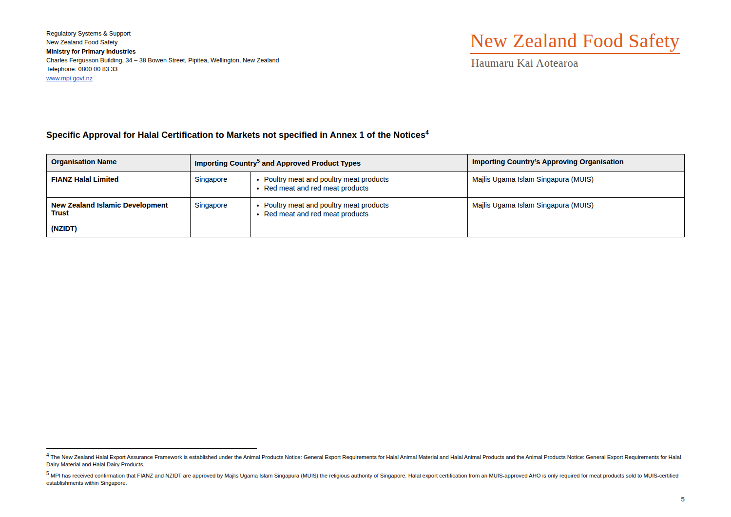Regulatory Systems & Support
New Zealand Food Safety
Ministry for Primary Industries
Charles Fergusson Building, 34 – 38 Bowen Street, Pipitea, Wellington, New Zealand
Telephone: 0800 00 83 33
www.mpi.govt.nz
New Zealand Food Safety
Haumaru Kai Aotearoa
Specific Approval for Halal Certification to Markets not specified in Annex 1 of the Notices4
| Organisation Name | Importing Country 5 and Approved Product Types | Importing Country’s Approving Organisation |
| --- | --- | --- |
| FIANZ Halal Limited | Singapore | Poultry meat and poultry meat products Red meat and red meat products | Majlis Ugama Islam Singapura (MUIS) |
| New Zealand Islamic Development Trust (NZIDT) | Singapore | Poultry meat and poultry meat products Red meat and red meat products | Majlis Ugama Islam Singapura (MUIS) |
4 The New Zealand Halal Export Assurance Framework is established under the Animal Products Notice: General Export Requirements for Halal Animal Material and Halal Animal Products and the Animal Products Notice: General Export Requirements for Halal Dairy Material and Halal Dairy Products.
5 MPI has received confirmation that FIANZ and NZIDT are approved by Majlis Ugama Islam Singapura (MUIS) the religious authority of Singapore. Halal export certification from an MUIS-approved AHO is only required for meat products sold to MUIS-certified establishments within Singapore.
5